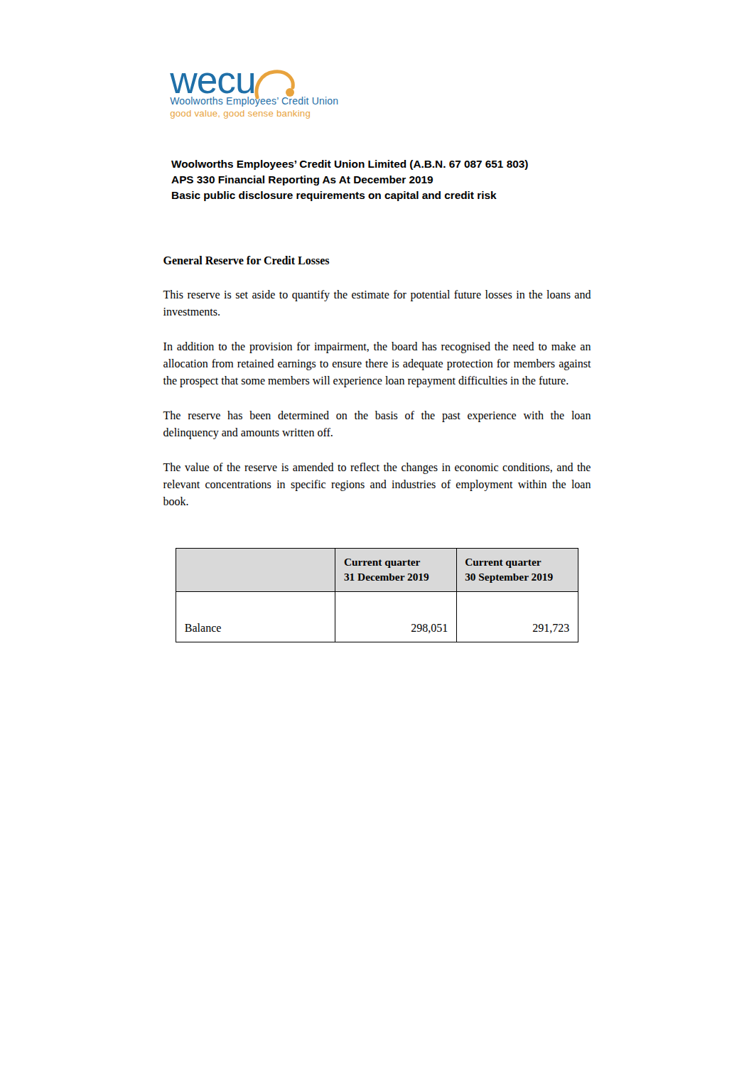wecu
Woolworths Employees’ Credit Union
good value, good sense banking
Woolworths Employees’ Credit Union Limited (A.B.N. 67 087 651 803)
APS 330 Financial Reporting As At December 2019
Basic public disclosure requirements on capital and credit risk
General Reserve for Credit Losses
This reserve is set aside to quantify the estimate for potential future losses in the loans and investments.
In addition to the provision for impairment, the board has recognised the need to make an allocation from retained earnings to ensure there is adequate protection for members against the prospect that some members will experience loan repayment difficulties in the future.
The reserve has been determined on the basis of the past experience with the loan delinquency and amounts written off.
The value of the reserve is amended to reflect the changes in economic conditions, and the relevant concentrations in specific regions and industries of employment within the loan book.
| | Current quarter 31 December 2019 | Current quarter 30 September 2019 |
| --- | --- | --- |
| Balance | 298,051 | 291,723 |